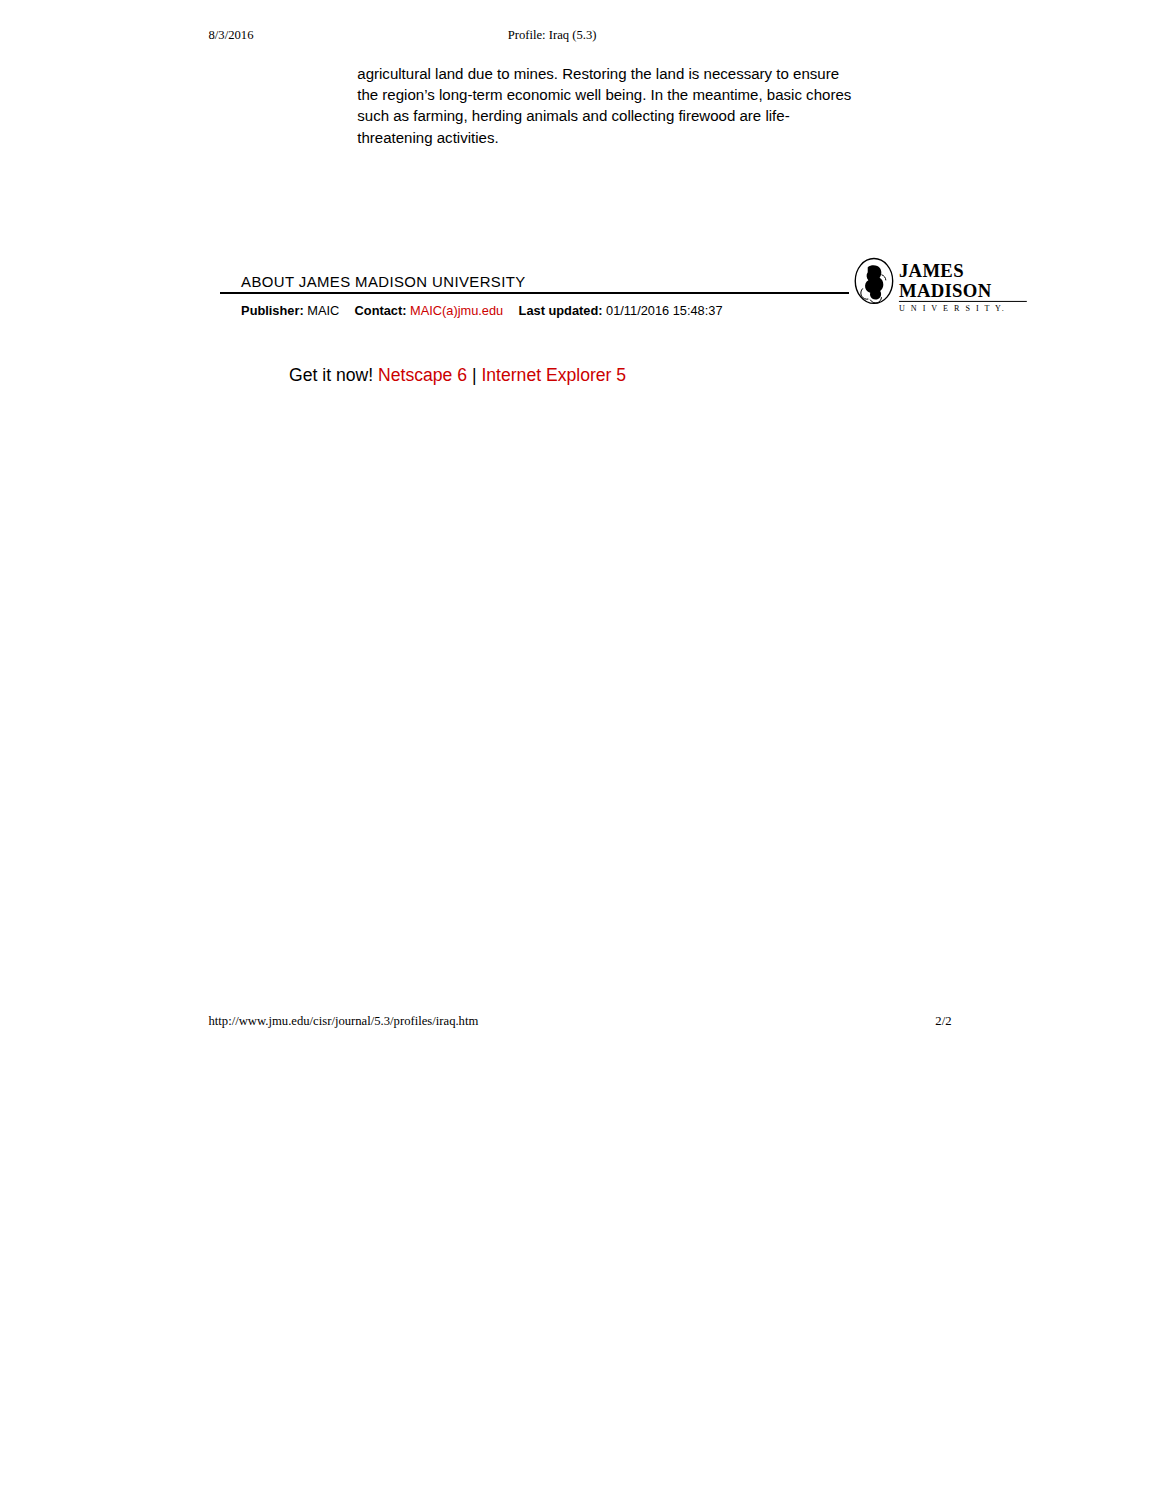8/3/2016
Profile: Iraq (5.3)
agricultural land due to mines. Restoring the land is necessary to ensure the region’s long-term economic well being. In the meantime, basic chores such as farming, herding animals and collecting firewood are life-threatening activities.
ABOUT JAMES MADISON UNIVERSITY
Publisher: MAIC Contact: MAIC(a)jmu.edu Last updated: 01/11/2016 15:48:37
JAMES MADISON U N I V E R S I T Y.
Get it now! Netscape 6 | Internet Explorer 5
http://www.jmu.edu/cisr/journal/5.3/profiles/iraq.htm
2/2